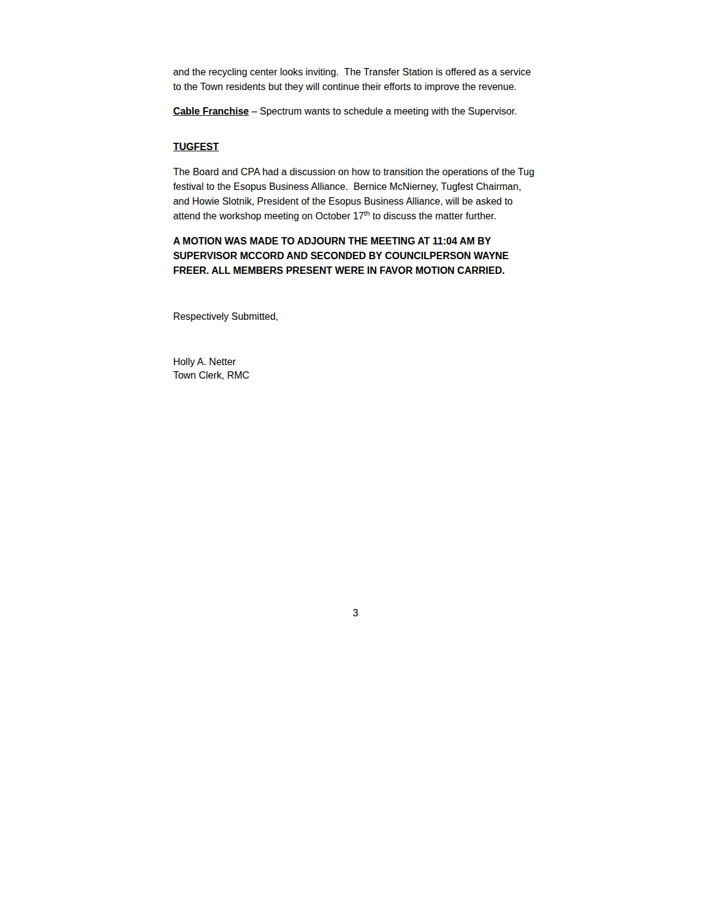and the recycling center looks inviting. The Transfer Station is offered as a service to the Town residents but they will continue their efforts to improve the revenue.
Cable Franchise – Spectrum wants to schedule a meeting with the Supervisor.
TUGFEST
The Board and CPA had a discussion on how to transition the operations of the Tug festival to the Esopus Business Alliance. Bernice McNierney, Tugfest Chairman, and Howie Slotnik, President of the Esopus Business Alliance, will be asked to attend the workshop meeting on October 17th to discuss the matter further.
A MOTION WAS MADE TO ADJOURN THE MEETING AT 11:04 AM BY SUPERVISOR MCCORD AND SECONDED BY COUNCILPERSON WAYNE FREER. ALL MEMBERS PRESENT WERE IN FAVOR MOTION CARRIED.
Respectively Submitted,
Holly A. Netter Town Clerk, RMC
3